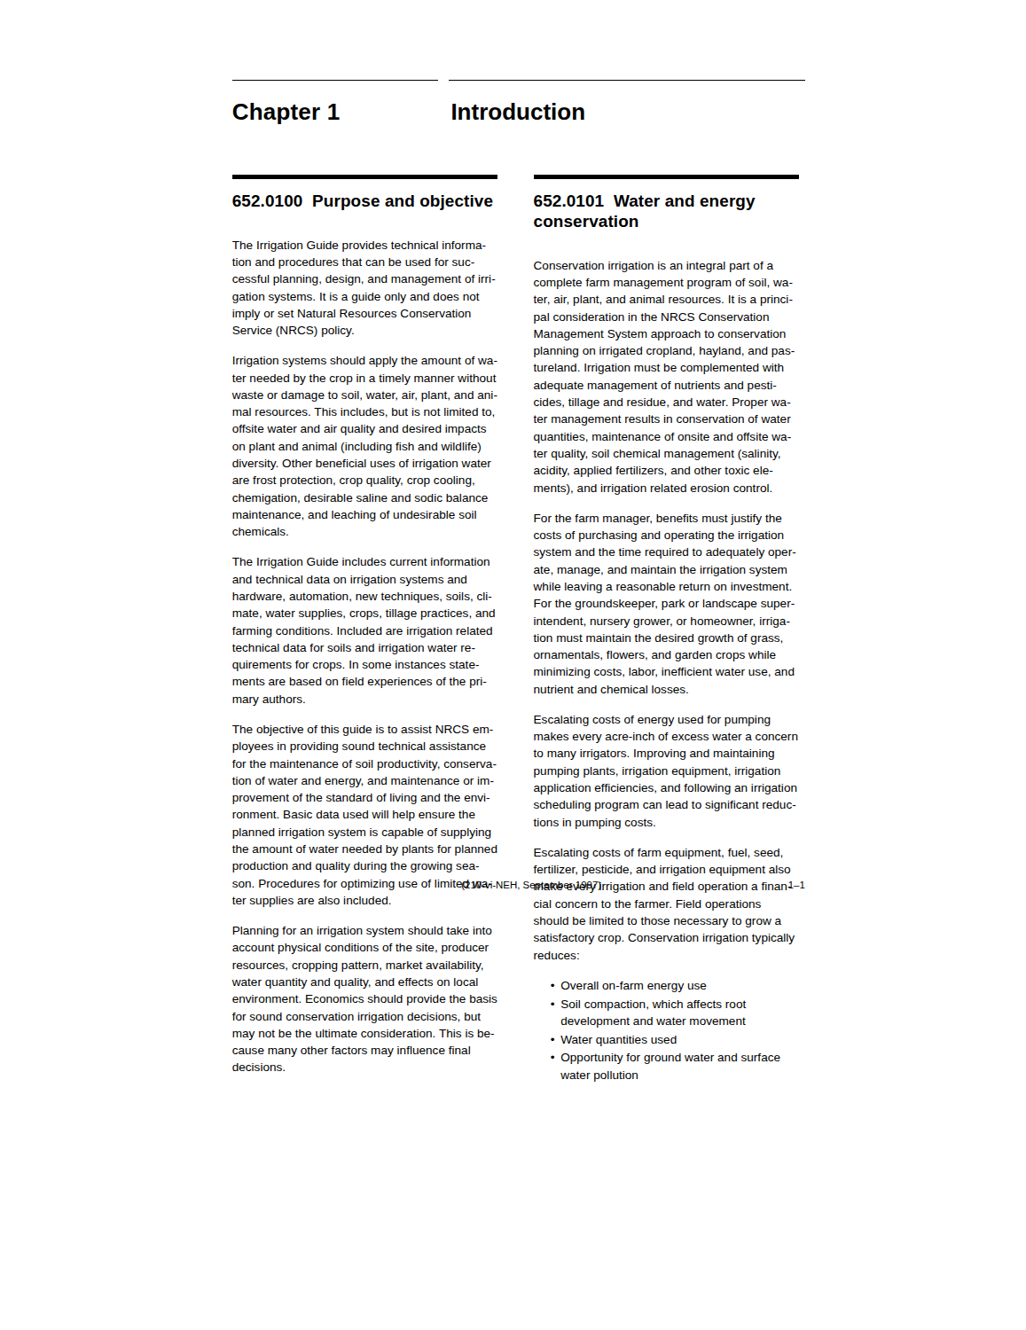Chapter 1
Introduction
652.0100 Purpose and objective
The Irrigation Guide provides technical information and procedures that can be used for successful planning, design, and management of irrigation systems. It is a guide only and does not imply or set Natural Resources Conservation Service (NRCS) policy.
Irrigation systems should apply the amount of water needed by the crop in a timely manner without waste or damage to soil, water, air, plant, and animal resources. This includes, but is not limited to, offsite water and air quality and desired impacts on plant and animal (including fish and wildlife) diversity. Other beneficial uses of irrigation water are frost protection, crop quality, crop cooling, chemigation, desirable saline and sodic balance maintenance, and leaching of undesirable soil chemicals.
The Irrigation Guide includes current information and technical data on irrigation systems and hardware, automation, new techniques, soils, climate, water supplies, crops, tillage practices, and farming conditions. Included are irrigation related technical data for soils and irrigation water requirements for crops. In some instances statements are based on field experiences of the primary authors.
The objective of this guide is to assist NRCS employees in providing sound technical assistance for the maintenance of soil productivity, conservation of water and energy, and maintenance or improvement of the standard of living and the environment. Basic data used will help ensure the planned irrigation system is capable of supplying the amount of water needed by plants for planned production and quality during the growing season. Procedures for optimizing use of limited water supplies are also included.
Planning for an irrigation system should take into account physical conditions of the site, producer resources, cropping pattern, market availability, water quantity and quality, and effects on local environment. Economics should provide the basis for sound conservation irrigation decisions, but may not be the ultimate consideration. This is because many other factors may influence final decisions.
652.0101 Water and energy conservation
Conservation irrigation is an integral part of a complete farm management program of soil, water, air, plant, and animal resources. It is a principal consideration in the NRCS Conservation Management System approach to conservation planning on irrigated cropland, hayland, and pastureland. Irrigation must be complemented with adequate management of nutrients and pesticides, tillage and residue, and water. Proper water management results in conservation of water quantities, maintenance of onsite and offsite water quality, soil chemical management (salinity, acidity, applied fertilizers, and other toxic elements), and irrigation related erosion control.
For the farm manager, benefits must justify the costs of purchasing and operating the irrigation system and the time required to adequately operate, manage, and maintain the irrigation system while leaving a reasonable return on investment. For the groundskeeper, park or landscape superintendent, nursery grower, or homeowner, irrigation must maintain the desired growth of grass, ornamentals, flowers, and garden crops while minimizing costs, labor, inefficient water use, and nutrient and chemical losses.
Escalating costs of energy used for pumping makes every acre-inch of excess water a concern to many irrigators. Improving and maintaining pumping plants, irrigation equipment, irrigation application efficiencies, and following an irrigation scheduling program can lead to significant reductions in pumping costs.
Escalating costs of farm equipment, fuel, seed, fertilizer, pesticide, and irrigation equipment also make every irrigation and field operation a financial concern to the farmer. Field operations should be limited to those necessary to grow a satisfactory crop. Conservation irrigation typically reduces:
Overall on-farm energy use
Soil compaction, which affects root development and water movement
Water quantities used
Opportunity for ground water and surface water pollution
(210-vi-NEH, September 1997)
1–1